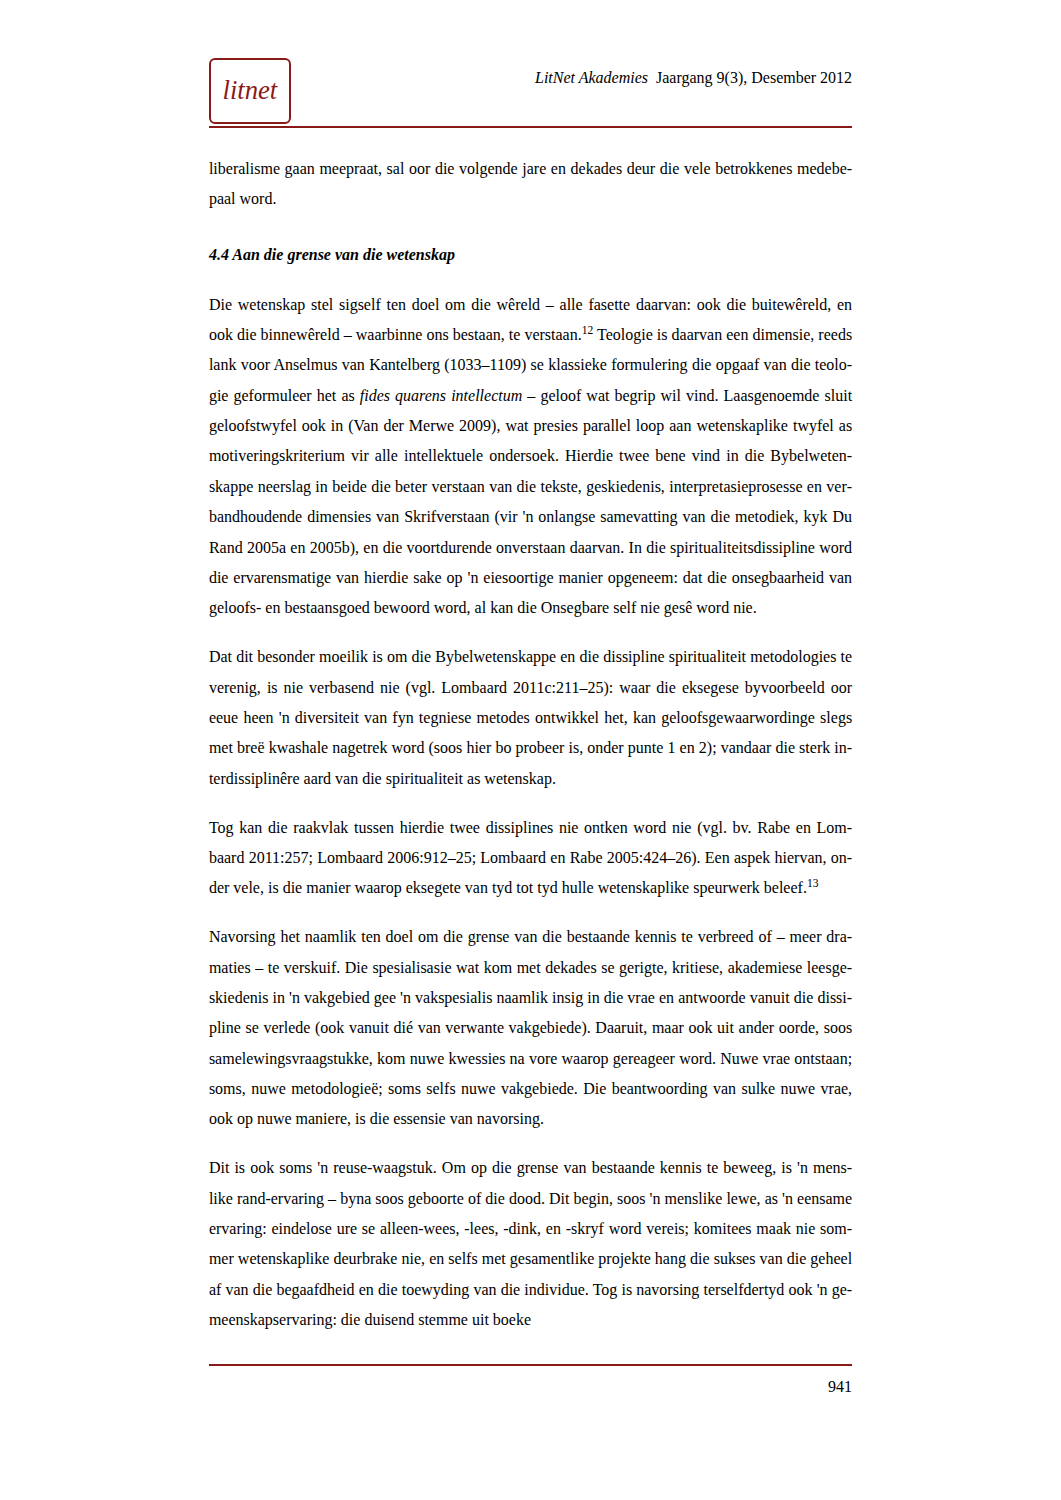litnet
LitNet Akademies Jaargang 9(3), Desember 2012
liberalisme gaan meepraat, sal oor die volgende jare en dekades deur die vele betrokkenes medebepaal word.
4.4 Aan die grense van die wetenskap
Die wetenskap stel sigself ten doel om die wêreld – alle fasette daarvan: ook die buitewêreld, en ook die binnewêreld – waarbinne ons bestaan, te verstaan.12 Teologie is daarvan een dimensie, reeds lank voor Anselmus van Kantelberg (1033–1109) se klassieke formulering die opgaaf van die teologie geformuleer het as fides quarens intellectum – geloof wat begrip wil vind. Laasgenoemde sluit geloofstwyfel ook in (Van der Merwe 2009), wat presies parallel loop aan wetenskaplike twyfel as motiveringskriterium vir alle intellektuele ondersoek. Hierdie twee bene vind in die Bybelwetenskappe neerslag in beide die beter verstaan van die tekste, geskiedenis, interpretasieprosesse en verbandhoudende dimensies van Skrifverstaan (vir 'n onlangse samevatting van die metodiek, kyk Du Rand 2005a en 2005b), en die voortdurende onverstaan daarvan. In die spiritualiteitsdissipline word die ervarensmatige van hierdie sake op 'n eiesoortige manier opgeneem: dat die onsegbaarheid van geloofs- en bestaansgoed bewoord word, al kan die Onsegbare self nie gesê word nie.
Dat dit besonder moeilik is om die Bybelwetenskappe en die dissipline spiritualiteit metodologies te verenig, is nie verbasend nie (vgl. Lombaard 2011c:211–25): waar die eksegese byvoorbeeld oor eeue heen 'n diversiteit van fyn tegniese metodes ontwikkel het, kan geloofsgewaarwordinge slegs met breë kwashale nagetrek word (soos hier bo probeer is, onder punte 1 en 2); vandaar die sterk interdissiplinêre aard van die spiritualiteit as wetenskap.
Tog kan die raakvlak tussen hierdie twee dissiplines nie ontken word nie (vgl. bv. Rabe en Lombaard 2011:257; Lombaard 2006:912–25; Lombaard en Rabe 2005:424–26). Een aspek hiervan, onder vele, is die manier waarop eksegete van tyd tot tyd hulle wetenskaplike speurwerk beleef.13
Navorsing het naamlik ten doel om die grense van die bestaande kennis te verbreed of – meer dramaties – te verskuif. Die spesialisasie wat kom met dekades se gerigte, kritiese, akademiese leesgeskiedenis in 'n vakgebied gee 'n vakspesialis naamlik insig in die vrae en antwoorde vanuit die dissipline se verlede (ook vanuit dié van verwante vakgebiede). Daaruit, maar ook uit ander oorde, soos samelewingsvraagstukke, kom nuwe kwessies na vore waarop gereageer word. Nuwe vrae ontstaan; soms, nuwe metodologieë; soms selfs nuwe vakgebiede. Die beantwoording van sulke nuwe vrae, ook op nuwe maniere, is die essensie van navorsing.
Dit is ook soms 'n reuse-waagstuk. Om op die grense van bestaande kennis te beweeg, is 'n menslike rand-ervaring – byna soos geboorte of die dood. Dit begin, soos 'n menslike lewe, as 'n eensame ervaring: eindelose ure se alleen-wees, -lees, -dink, en -skryf word vereis; komitees maak nie sommer wetenskaplike deurbrake nie, en selfs met gesamentlike projekte hang die sukses van die geheel af van die begaafdheid en die toewyding van die individue. Tog is navorsing terselfdertyd ook 'n gemeenskapservaring: die duisend stemme uit boeke
941